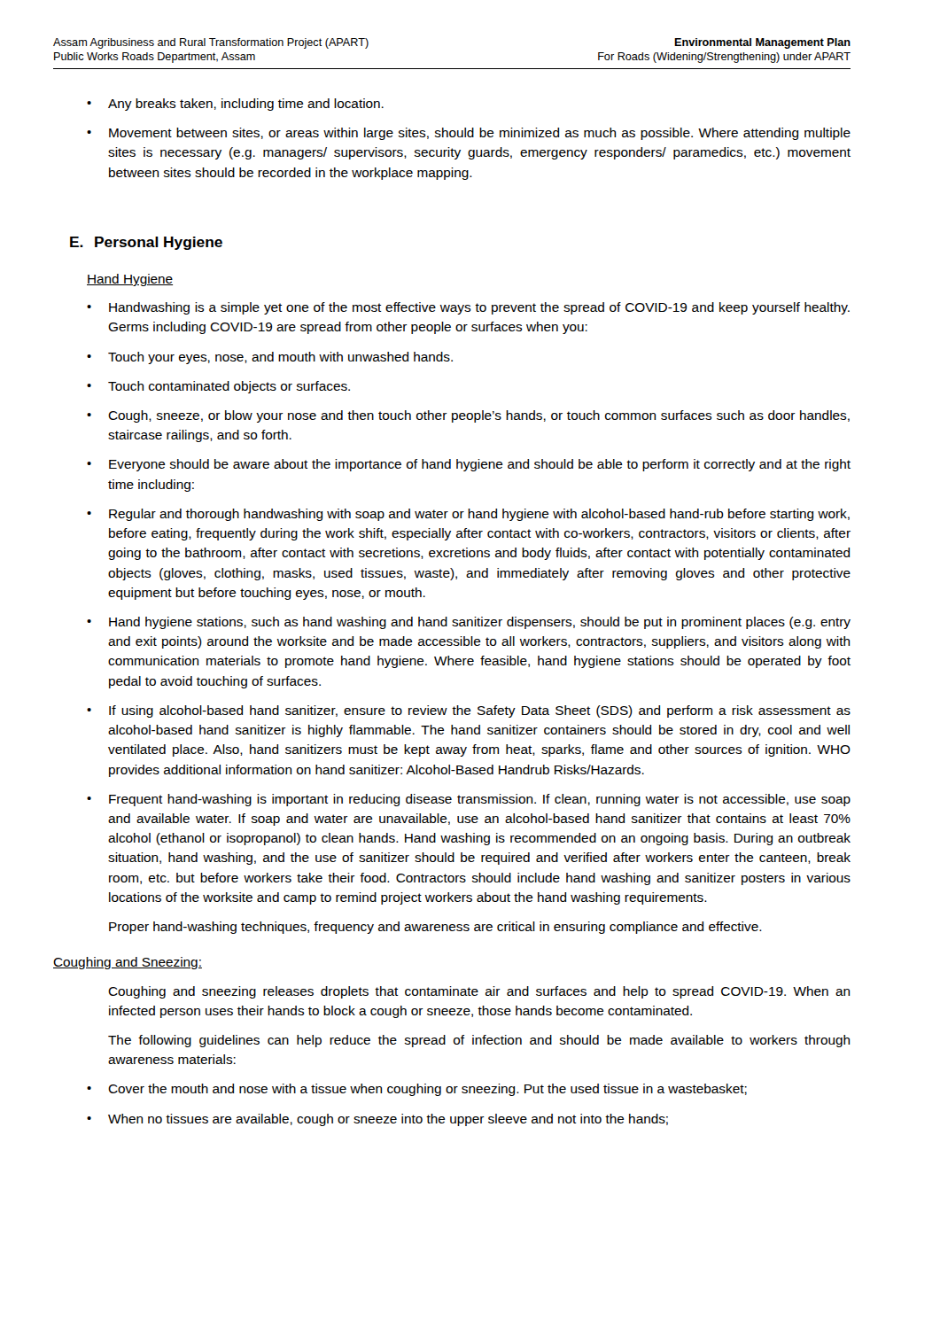Assam Agribusiness and Rural Transformation Project (APART)
Public Works Roads Department, Assam
Environmental Management Plan
For Roads (Widening/Strengthening) under APART
Any breaks taken, including time and location.
Movement between sites, or areas within large sites, should be minimized as much as possible. Where attending multiple sites is necessary (e.g. managers/ supervisors, security guards, emergency responders/ paramedics, etc.) movement between sites should be recorded in the workplace mapping.
E. Personal Hygiene
Hand Hygiene
Handwashing is a simple yet one of the most effective ways to prevent the spread of COVID-19 and keep yourself healthy. Germs including COVID-19 are spread from other people or surfaces when you:
Touch your eyes, nose, and mouth with unwashed hands.
Touch contaminated objects or surfaces.
Cough, sneeze, or blow your nose and then touch other people’s hands, or touch common surfaces such as door handles, staircase railings, and so forth.
Everyone should be aware about the importance of hand hygiene and should be able to perform it correctly and at the right time including:
Regular and thorough handwashing with soap and water or hand hygiene with alcohol-based hand-rub before starting work, before eating, frequently during the work shift, especially after contact with co-workers, contractors, visitors or clients, after going to the bathroom, after contact with secretions, excretions and body fluids, after contact with potentially contaminated objects (gloves, clothing, masks, used tissues, waste), and immediately after removing gloves and other protective equipment but before touching eyes, nose, or mouth.
Hand hygiene stations, such as hand washing and hand sanitizer dispensers, should be put in prominent places (e.g. entry and exit points) around the worksite and be made accessible to all workers, contractors, suppliers, and visitors along with communication materials to promote hand hygiene. Where feasible, hand hygiene stations should be operated by foot pedal to avoid touching of surfaces.
If using alcohol-based hand sanitizer, ensure to review the Safety Data Sheet (SDS) and perform a risk assessment as alcohol-based hand sanitizer is highly flammable. The hand sanitizer containers should be stored in dry, cool and well ventilated place. Also, hand sanitizers must be kept away from heat, sparks, flame and other sources of ignition. WHO provides additional information on hand sanitizer: Alcohol-Based Handrub Risks/Hazards.
Frequent hand-washing is important in reducing disease transmission. If clean, running water is not accessible, use soap and available water. If soap and water are unavailable, use an alcohol-based hand sanitizer that contains at least 70% alcohol (ethanol or isopropanol) to clean hands. Hand washing is recommended on an ongoing basis. During an outbreak situation, hand washing, and the use of sanitizer should be required and verified after workers enter the canteen, break room, etc. but before workers take their food. Contractors should include hand washing and sanitizer posters in various locations of the worksite and camp to remind project workers about the hand washing requirements.
Proper hand-washing techniques, frequency and awareness are critical in ensuring compliance and effective.
Coughing and Sneezing:
Coughing and sneezing releases droplets that contaminate air and surfaces and help to spread COVID-19. When an infected person uses their hands to block a cough or sneeze, those hands become contaminated.
The following guidelines can help reduce the spread of infection and should be made available to workers through awareness materials:
Cover the mouth and nose with a tissue when coughing or sneezing. Put the used tissue in a wastebasket;
When no tissues are available, cough or sneeze into the upper sleeve and not into the hands;